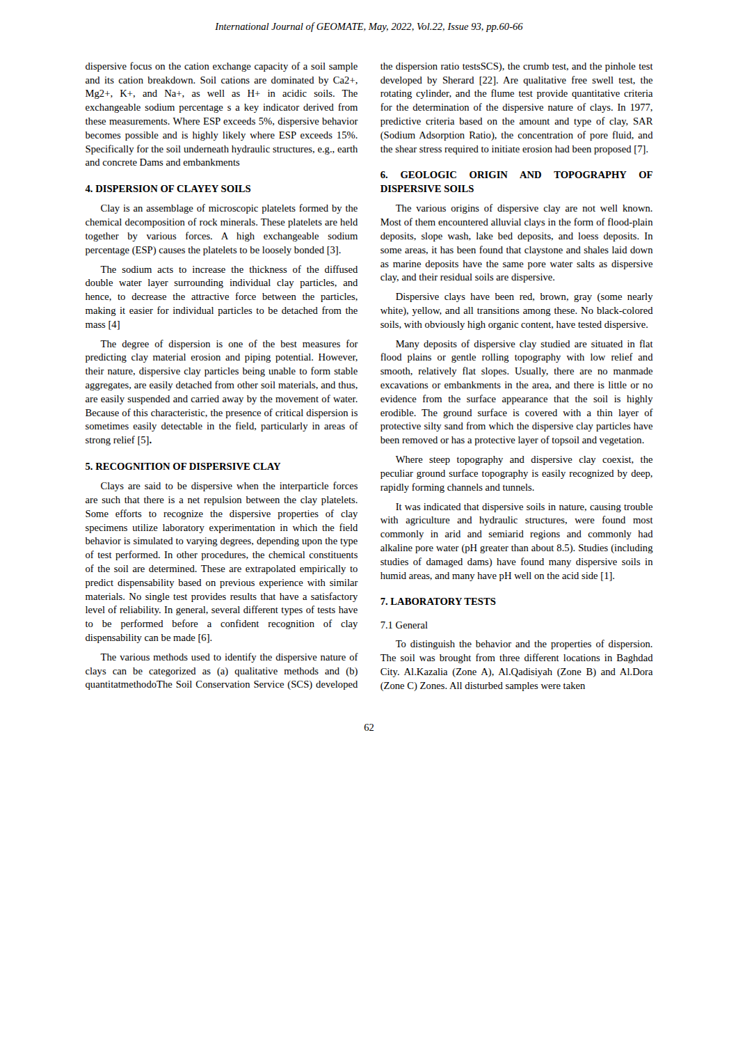International Journal of GEOMATE, May, 2022, Vol.22, Issue 93, pp.60-66
dispersive focus on the cation exchange capacity of a soil sample and its cation breakdown. Soil cations are dominated by Ca2+, Mg2+, K+, and Na+, as well as H+ in acidic soils. The exchangeable sodium percentage s a key indicator derived from these measurements. Where ESP exceeds 5%, dispersive behavior becomes possible and is highly likely where ESP exceeds 15%. Specifically for the soil underneath hydraulic structures, e.g., earth and concrete Dams and embankments
4. DISPERSION OF CLAYEY SOILS
Clay is an assemblage of microscopic platelets formed by the chemical decomposition of rock minerals. These platelets are held together by various forces. A high exchangeable sodium percentage (ESP) causes the platelets to be loosely bonded [3].
The sodium acts to increase the thickness of the diffused double water layer surrounding individual clay particles, and hence, to decrease the attractive force between the particles, making it easier for individual particles to be detached from the mass [4]
The degree of dispersion is one of the best measures for predicting clay material erosion and piping potential. However, their nature, dispersive clay particles being unable to form stable aggregates, are easily detached from other soil materials, and thus, are easily suspended and carried away by the movement of water. Because of this characteristic, the presence of critical dispersion is sometimes easily detectable in the field, particularly in areas of strong relief [5].
5. RECOGNITION OF DISPERSIVE CLAY
Clays are said to be dispersive when the interparticle forces are such that there is a net repulsion between the clay platelets. Some efforts to recognize the dispersive properties of clay specimens utilize laboratory experimentation in which the field behavior is simulated to varying degrees, depending upon the type of test performed. In other procedures, the chemical constituents of the soil are determined. These are extrapolated empirically to predict dispensability based on previous experience with similar materials. No single test provides results that have a satisfactory level of reliability. In general, several different types of tests have to be performed before a confident recognition of clay dispensability can be made [6].
The various methods used to identify the dispersive nature of clays can be categorized as (a) qualitative methods and (b) quantitatmethodoThe Soil Conservation Service (SCS) developed the dispersion ratio testsSCS), the crumb test, and the pinhole test developed by Sherard [22]. Are qualitative free swell test, the rotating cylinder, and the flume test provide quantitative criteria for the determination of the dispersive nature of clays. In 1977, predictive criteria based on the amount and type of clay, SAR (Sodium Adsorption Ratio), the concentration of pore fluid, and the shear stress required to initiate erosion had been proposed [7].
6. GEOLOGIC ORIGIN AND TOPOGRAPHY OF DISPERSIVE SOILS
The various origins of dispersive clay are not well known. Most of them encountered alluvial clays in the form of flood-plain deposits, slope wash, lake bed deposits, and loess deposits. In some areas, it has been found that claystone and shales laid down as marine deposits have the same pore water salts as dispersive clay, and their residual soils are dispersive.
Dispersive clays have been red, brown, gray (some nearly white), yellow, and all transitions among these. No black-colored soils, with obviously high organic content, have tested dispersive.
Many deposits of dispersive clay studied are situated in flat flood plains or gentle rolling topography with low relief and smooth, relatively flat slopes. Usually, there are no manmade excavations or embankments in the area, and there is little or no evidence from the surface appearance that the soil is highly erodible. The ground surface is covered with a thin layer of protective silty sand from which the dispersive clay particles have been removed or has a protective layer of topsoil and vegetation.
Where steep topography and dispersive clay coexist, the peculiar ground surface topography is easily recognized by deep, rapidly forming channels and tunnels.
It was indicated that dispersive soils in nature, causing trouble with agriculture and hydraulic structures, were found most commonly in arid and semiarid regions and commonly had alkaline pore water (pH greater than about 8.5). Studies (including studies of damaged dams) have found many dispersive soils in humid areas, and many have pH well on the acid side [1].
7. LABORATORY TESTS
7.1 General
To distinguish the behavior and the properties of dispersion. The soil was brought from three different locations in Baghdad City. Al.Kazalia (Zone A), Al.Qadisiyah (Zone B) and Al.Dora (Zone C) Zones. All disturbed samples were taken
62